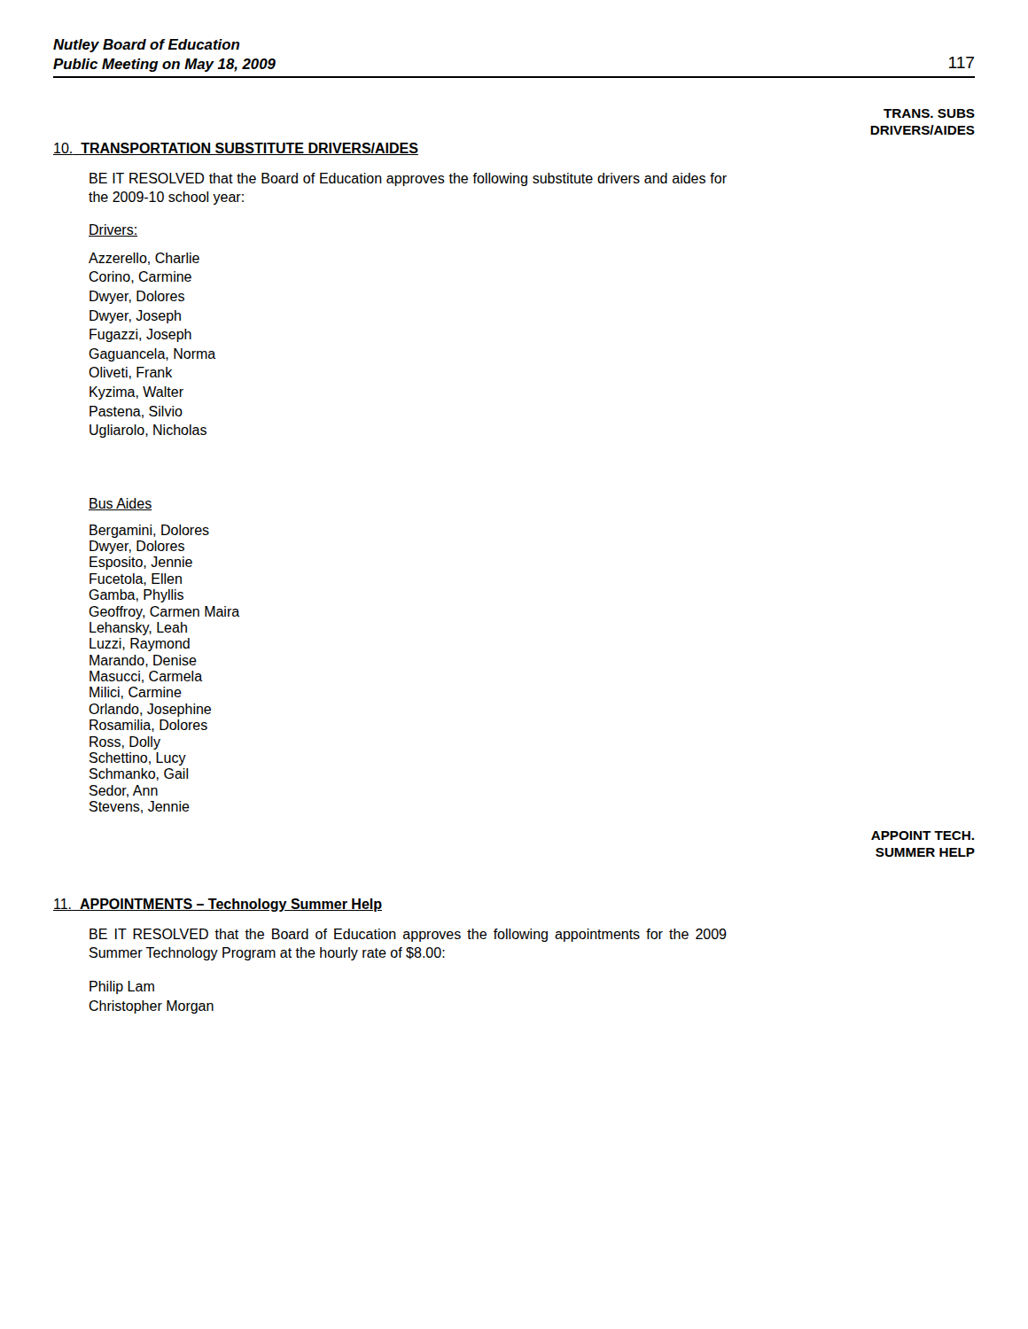Nutley Board of Education
Public Meeting on May 18, 2009
117
TRANS. SUBS
DRIVERS/AIDES
10. TRANSPORTATION SUBSTITUTE DRIVERS/AIDES
BE IT RESOLVED that the Board of Education approves the following substitute drivers and aides for the 2009-10 school year:
Drivers:
Azzerello, Charlie
Corino, Carmine
Dwyer, Dolores
Dwyer, Joseph
Fugazzi, Joseph
Gaguancela, Norma
Oliveti, Frank
Kyzima, Walter
Pastena, Silvio
Ugliarolo, Nicholas
Bus Aides
Bergamini, Dolores
Dwyer, Dolores
Esposito, Jennie
Fucetola, Ellen
Gamba, Phyllis
Geoffroy, Carmen Maira
Lehansky, Leah
Luzzi, Raymond
Marando, Denise
Masucci, Carmela
Milici, Carmine
Orlando, Josephine
Rosamilia, Dolores
Ross, Dolly
Schettino, Lucy
Schmanko, Gail
Sedor, Ann
Stevens, Jennie
APPOINT TECH.
SUMMER HELP
11. APPOINTMENTS – Technology Summer Help
BE IT RESOLVED that the Board of Education approves the following appointments for the 2009 Summer Technology Program at the hourly rate of $8.00:
Philip Lam
Christopher Morgan